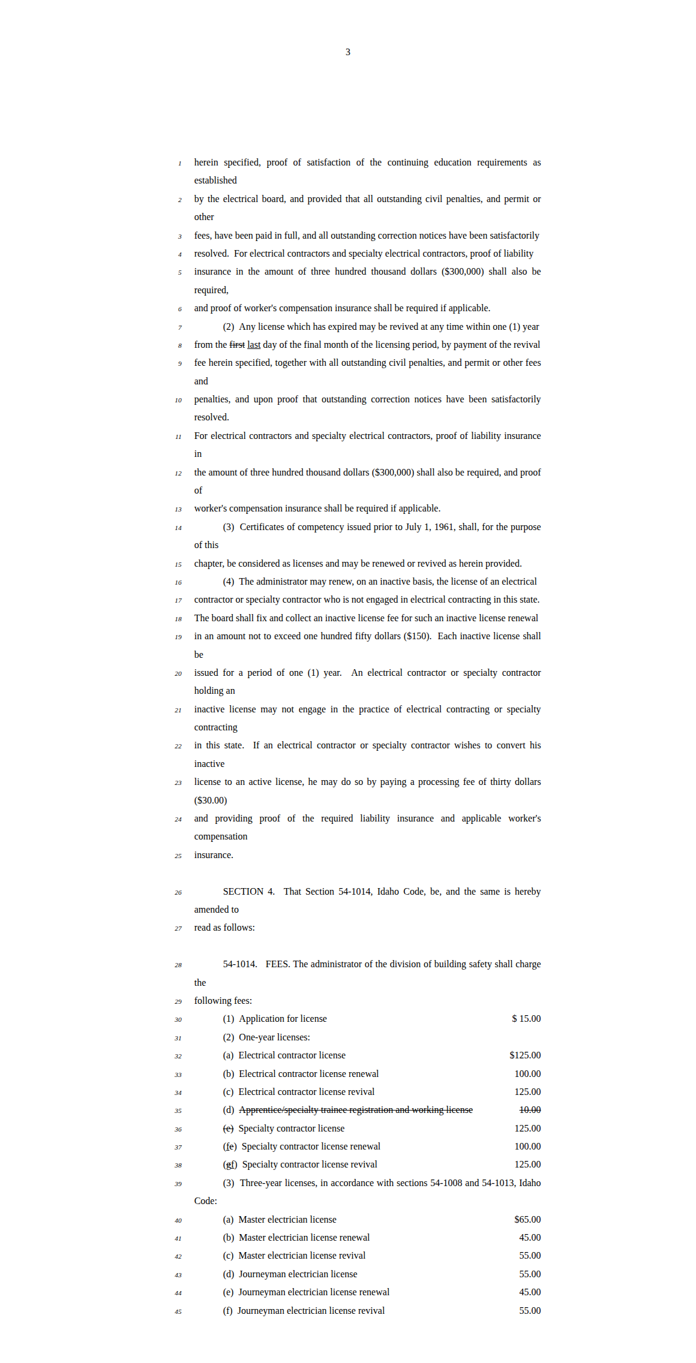3
| 1 | herein specified, proof of satisfaction of the continuing education requirements as established |
| 2 | by the electrical board, and provided that all outstanding civil penalties, and permit or other |
| 3 | fees, have been paid in full, and all outstanding correction notices have been satisfactorily |
| 4 | resolved. For electrical contractors and specialty electrical contractors, proof of liability |
| 5 | insurance in the amount of three hundred thousand dollars ($300,000) shall also be required, |
| 6 | and proof of worker's compensation insurance shall be required if applicable. |
| 7 | (2) Any license which has expired may be revived at any time within one (1) year |
| 8 | from the first last day of the final month of the licensing period, by payment of the revival |
| 9 | fee herein specified, together with all outstanding civil penalties, and permit or other fees and |
| 10 | penalties, and upon proof that outstanding correction notices have been satisfactorily resolved. |
| 11 | For electrical contractors and specialty electrical contractors, proof of liability insurance in |
| 12 | the amount of three hundred thousand dollars ($300,000) shall also be required, and proof of |
| 13 | worker's compensation insurance shall be required if applicable. |
| 14 | (3) Certificates of competency issued prior to July 1, 1961, shall, for the purpose of this |
| 15 | chapter, be considered as licenses and may be renewed or revived as herein provided. |
| 16 | (4) The administrator may renew, on an inactive basis, the license of an electrical |
| 17 | contractor or specialty contractor who is not engaged in electrical contracting in this state. |
| 18 | The board shall fix and collect an inactive license fee for such an inactive license renewal |
| 19 | in an amount not to exceed one hundred fifty dollars ($150). Each inactive license shall be |
| 20 | issued for a period of one (1) year. An electrical contractor or specialty contractor holding an |
| 21 | inactive license may not engage in the practice of electrical contracting or specialty contracting |
| 22 | in this state. If an electrical contractor or specialty contractor wishes to convert his inactive |
| 23 | license to an active license, he may do so by paying a processing fee of thirty dollars ($30.00) |
| 24 | and providing proof of the required liability insurance and applicable worker's compensation |
| 25 | insurance. |
| 26 | SECTION 4. That Section 54-1014, Idaho Code, be, and the same is hereby amended to |
| 27 | read as follows: |
| 28 | 54-1014. FEES. The administrator of the division of building safety shall charge the |
| 29 | following fees: |
| 30 | (1) Application for license $ 15.00 |
| 31 | (2) One-year licenses: |
| 32 | (a) Electrical contractor license $125.00 |
| 33 | (b) Electrical contractor license renewal 100.00 |
| 34 | (c) Electrical contractor license revival 125.00 |
| 35 | (d) Apprentice/specialty trainee registration and working license 10.00 |
| 36 | (e) Specialty contractor license 125.00 |
| 37 | ( f e ) Specialty contractor license renewal 100.00 |
| 38 | ( g f ) Specialty contractor license revival 125.00 |
| 39 | (3) Three-year licenses, in accordance with sections 54-1008 and 54-1013, Idaho Code: |
| 40 | (a) Master electrician license $65.00 |
| 41 | (b) Master electrician license renewal 45.00 |
| 42 | (c) Master electrician license revival 55.00 |
| 43 | (d) Journeyman electrician license 55.00 |
| 44 | (e) Journeyman electrician license renewal 45.00 |
| 45 | (f) Journeyman electrician license revival 55.00 |